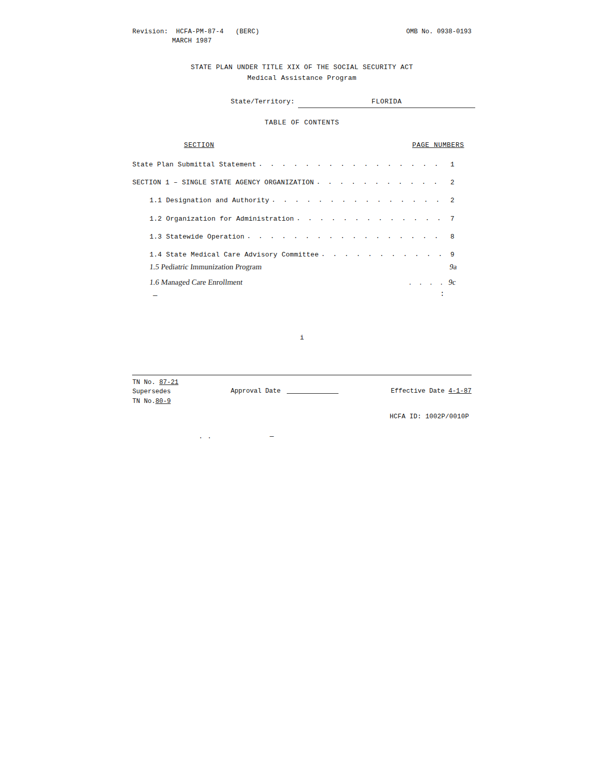Revision: HCFA-PM-87-4 (BERC) MARCH 1987
OMB No. 0938-0193
STATE PLAN UNDER TITLE XIX OF THE SOCIAL SECURITY ACT Medical Assistance Program
State/Territory: FLORIDA
TABLE OF CONTENTS
SECTION PAGE NUMBERS
State Plan Submittal Statement . . . . . . . . . . . . . . . . . . . 1
SECTION 1 – SINGLE STATE AGENCY ORGANIZATION . . . . . . . . . . . . 2
1.1 Designation and Authority . . . . . . . . . . . . . . . . . . 2
1.2 Organization for Administration . . . . . . . . . . . . . : . . . . 7
1.3 Statewide Operation . . . . . . . . . . . . . . . . . . . . . . 8
1.4 State Medical Care Advisory Committee . . . . . . . . . . . . 9
1.5 Pediatric Immunization Program 9a
1.6 Managed Care Enrollment . . . . 9c
— :
i
TN No. 87-21
Supersedes
TN No.80-9
Approval Date
Effective Date 4-1-87
HCFA ID: 1002P/0010P
. . —